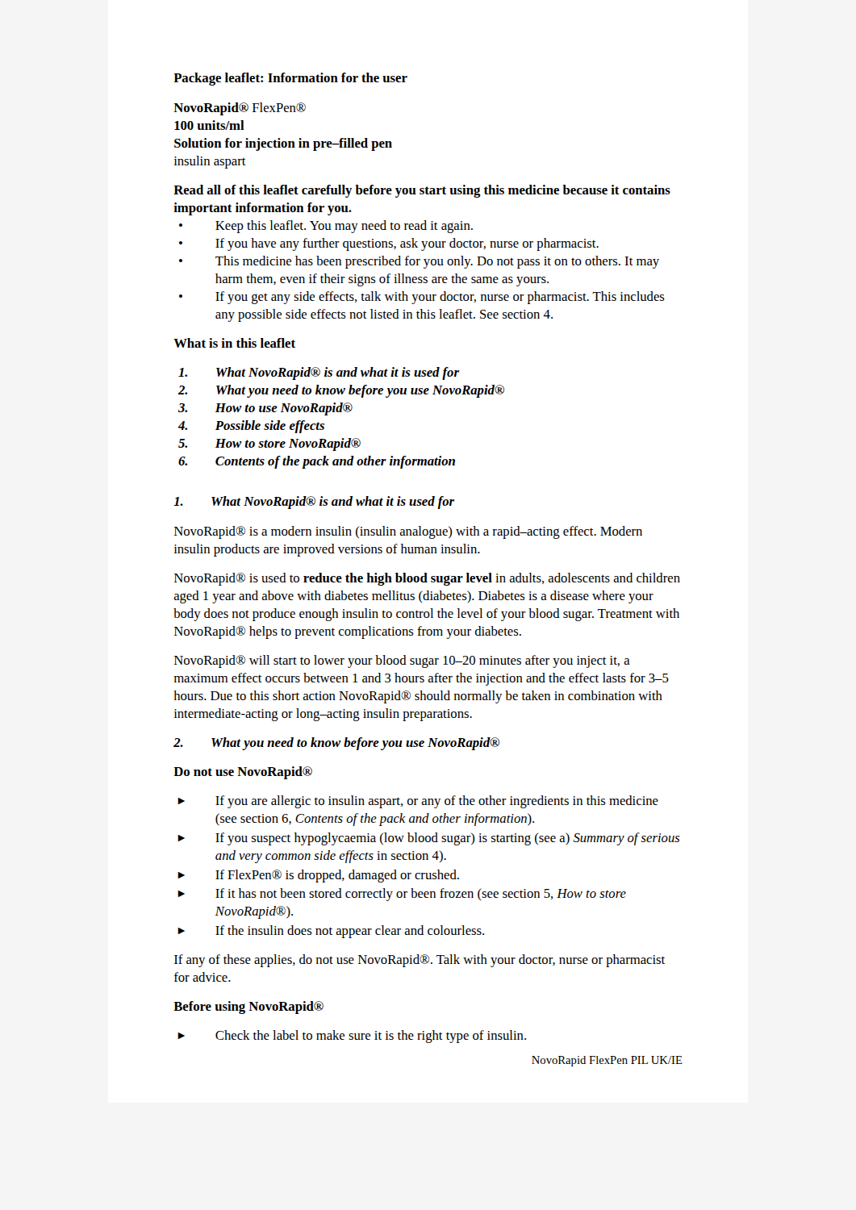Package leaflet: Information for the user
NovoRapid® FlexPen®
100 units/ml
Solution for injection in pre–filled pen
insulin aspart
Read all of this leaflet carefully before you start using this medicine because it contains important information for you.
Keep this leaflet. You may need to read it again.
If you have any further questions, ask your doctor, nurse or pharmacist.
This medicine has been prescribed for you only. Do not pass it on to others. It may harm them, even if their signs of illness are the same as yours.
If you get any side effects, talk with your doctor, nurse or pharmacist. This includes any possible side effects not listed in this leaflet. See section 4.
What is in this leaflet
1. What NovoRapid® is and what it is used for
2. What you need to know before you use NovoRapid®
3. How to use NovoRapid®
4. Possible side effects
5. How to store NovoRapid®
6. Contents of the pack and other information
1. What NovoRapid® is and what it is used for
NovoRapid® is a modern insulin (insulin analogue) with a rapid–acting effect. Modern insulin products are improved versions of human insulin.
NovoRapid® is used to reduce the high blood sugar level in adults, adolescents and children aged 1 year and above with diabetes mellitus (diabetes). Diabetes is a disease where your body does not produce enough insulin to control the level of your blood sugar. Treatment with NovoRapid® helps to prevent complications from your diabetes.
NovoRapid® will start to lower your blood sugar 10–20 minutes after you inject it, a maximum effect occurs between 1 and 3 hours after the injection and the effect lasts for 3–5 hours. Due to this short action NovoRapid® should normally be taken in combination with intermediate-acting or long–acting insulin preparations.
2. What you need to know before you use NovoRapid®
Do not use NovoRapid®
If you are allergic to insulin aspart, or any of the other ingredients in this medicine (see section 6, Contents of the pack and other information).
If you suspect hypoglycaemia (low blood sugar) is starting (see a) Summary of serious and very common side effects in section 4).
If FlexPen® is dropped, damaged or crushed.
If it has not been stored correctly or been frozen (see section 5, How to store NovoRapid®).
If the insulin does not appear clear and colourless.
If any of these applies, do not use NovoRapid®. Talk with your doctor, nurse or pharmacist for advice.
Before using NovoRapid®
Check the label to make sure it is the right type of insulin.
NovoRapid FlexPen PIL UK/IE